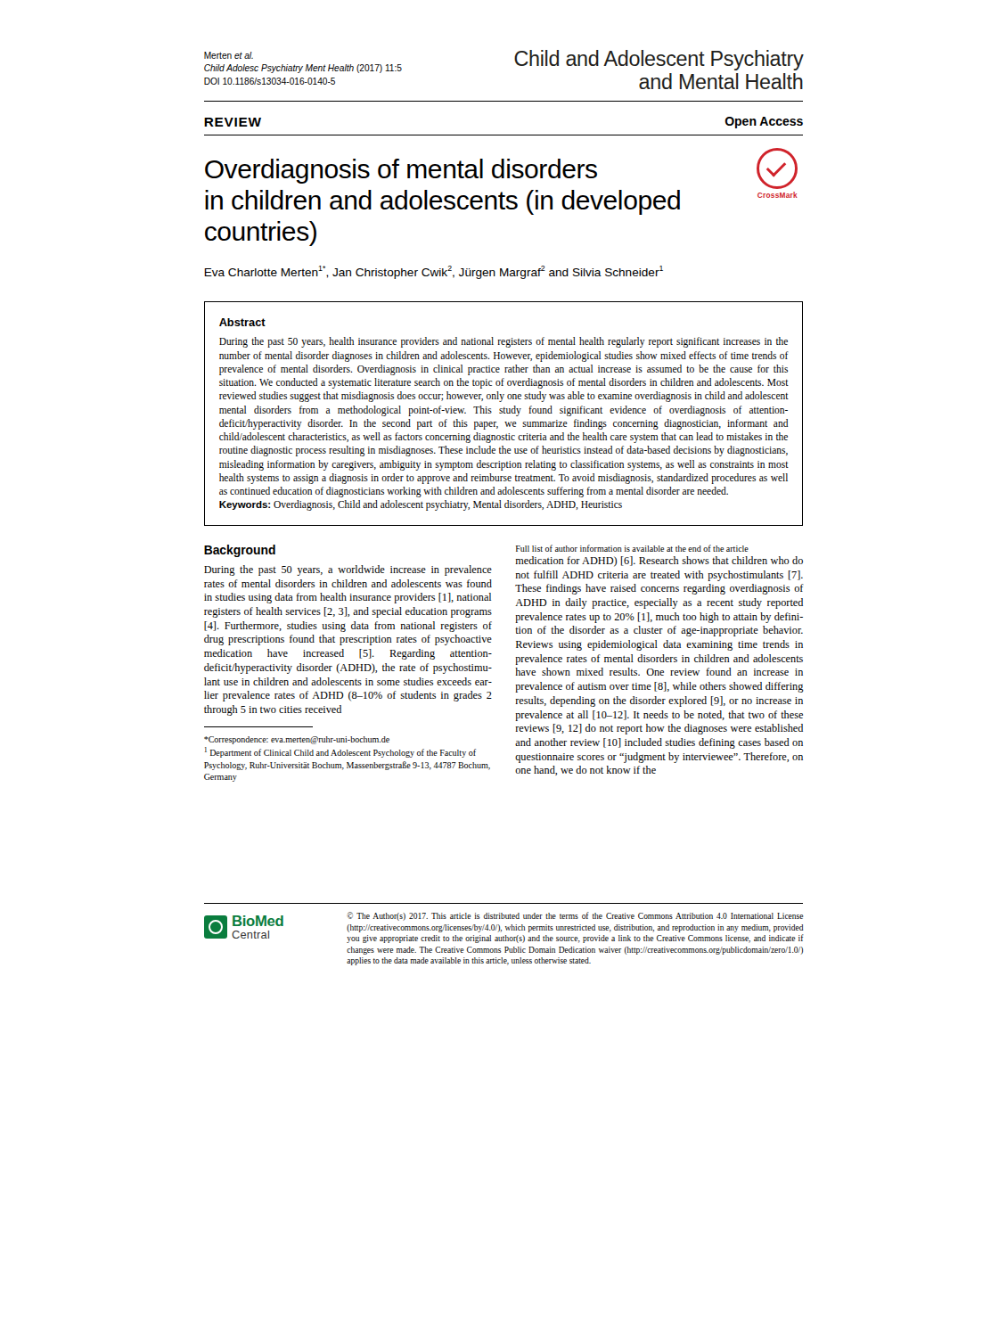Merten et al.
Child Adolesc Psychiatry Ment Health (2017) 11:5
DOI 10.1186/s13034-016-0140-5
Child and Adolescent Psychiatry
and Mental Health
REVIEW
Open Access
CrossMark
Overdiagnosis of mental disorders
in children and adolescents (in developed
countries)
Eva Charlotte Merten1*, Jan Christopher Cwik2, Jürgen Margraf2 and Silvia Schneider1
Abstract
During the past 50 years, health insurance providers and national registers of mental health regularly report significant increases in the number of mental disorder diagnoses in children and adolescents. However, epidemiological studies show mixed effects of time trends of prevalence of mental disorders. Overdiagnosis in clinical practice rather than an actual increase is assumed to be the cause for this situation. We conducted a systematic literature search on the topic of overdiagnosis of mental disorders in children and adolescents. Most reviewed studies suggest that misdiagnosis does occur; however, only one study was able to examine overdiagnosis in child and adolescent mental disorders from a methodological point-of-view. This study found significant evidence of overdiagnosis of attention-deficit/hyperactivity disorder. In the second part of this paper, we summarize findings concerning diagnostician, informant and child/adolescent characteristics, as well as factors concerning diagnostic criteria and the health care system that can lead to mistakes in the routine diagnostic process resulting in misdiagnoses. These include the use of heuristics instead of data-based decisions by diagnosticians, misleading information by caregivers, ambiguity in symptom description relating to classification systems, as well as constraints in most health systems to assign a diagnosis in order to approve and reimburse treatment. To avoid misdiagnosis, standardized procedures as well as continued education of diagnosticians working with children and adolescents suffering from a mental disorder are needed.
Keywords: Overdiagnosis, Child and adolescent psychiatry, Mental disorders, ADHD, Heuristics
Background
During the past 50 years, a worldwide increase in prevalence rates of mental disorders in children and adolescents was found in studies using data from health insurance providers [1], national registers of health services [2, 3], and special education programs [4]. Furthermore, studies using data from national registers of drug prescriptions found that prescription rates of psychoactive medication have increased [5]. Regarding attention-deficit/hyperactivity disorder (ADHD), the rate of psychostimulant use in children and adolescents in some studies exceeds earlier prevalence rates of ADHD (8–10% of students in grades 2 through 5 in two cities received
*Correspondence: eva.merten@ruhr-uni-bochum.de
1 Department of Clinical Child and Adolescent Psychology of the Faculty of Psychology, Ruhr-Universität Bochum, Massenbergstraße 9-13, 44787 Bochum, Germany
Full list of author information is available at the end of the article
medication for ADHD) [6]. Research shows that children who do not fulfill ADHD criteria are treated with psychostimulants [7]. These findings have raised concerns regarding overdiagnosis of ADHD in daily practice, especially as a recent study reported prevalence rates up to 20% [1], much too high to attain by definition of the disorder as a cluster of age-inappropriate behavior. Reviews using epidemiological data examining time trends in prevalence rates of mental disorders in children and adolescents have shown mixed results. One review found an increase in prevalence of autism over time [8], while others showed differing results, depending on the disorder explored [9], or no increase in prevalence at all [10–12]. It needs to be noted, that two of these reviews [9, 12] do not report how the diagnoses were established and another review [10] included studies defining cases based on questionnaire scores or “judgment by interviewee”. Therefore, on one hand, we do not know if the
BioMed
Central
© The Author(s) 2017. This article is distributed under the terms of the Creative Commons Attribution 4.0 International License (http://creativecommons.org/licenses/by/4.0/), which permits unrestricted use, distribution, and reproduction in any medium, provided you give appropriate credit to the original author(s) and the source, provide a link to the Creative Commons license, and indicate if changes were made. The Creative Commons Public Domain Dedication waiver (http://creativecommons.org/publicdomain/zero/1.0/) applies to the data made available in this article, unless otherwise stated.